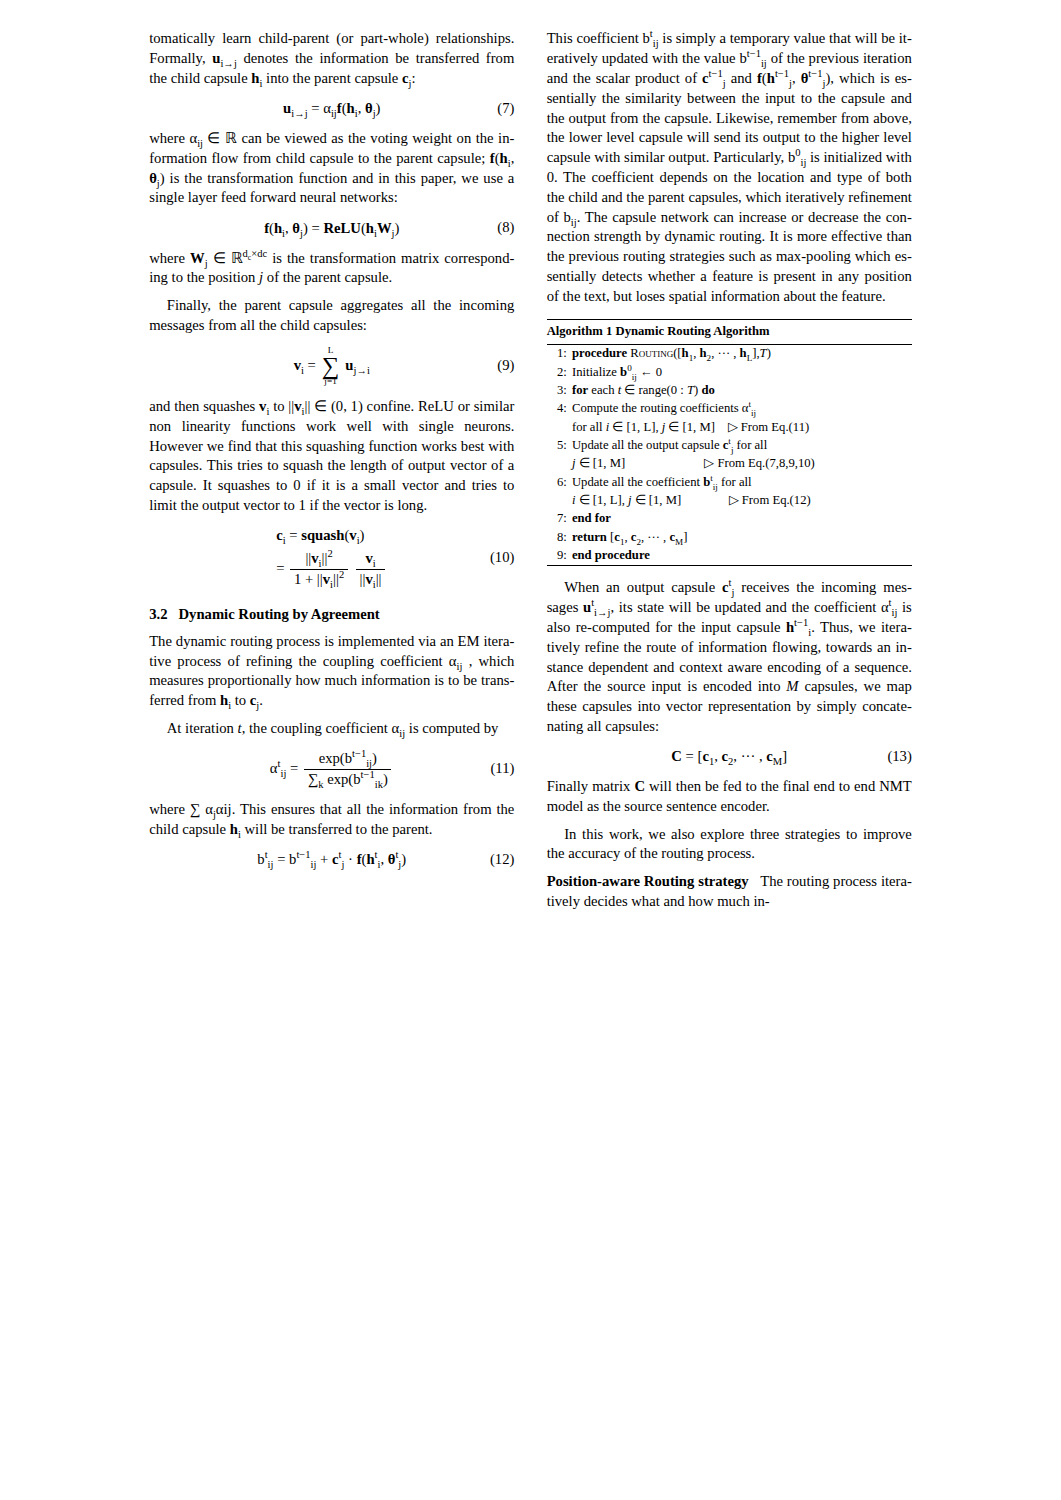tomatically learn child-parent (or part-whole) relationships. Formally, ui→j denotes the information be transferred from the child capsule hi into the parent capsule cj:
ui→j = αijf(hi, θj) (7)
where αij ∈ ℝ can be viewed as the voting weight on the information flow from child capsule to the parent capsule; f(hi, θj) is the transformation function and in this paper, we use a single layer feed forward neural networks:
f(hi, θj) = ReLU(hiWj) (8)
where Wj ∈ ℝdc×dc is the transformation matrix corresponding to the position j of the parent capsule.
Finally, the parent capsule aggregates all the incoming messages from all the child capsules:
vi = L∑j=1 uj→i (9)
and then squashes vi to ||vi|| ∈ (0, 1) confine. ReLU or similar non linearity functions work well with single neurons. However we find that this squashing function works best with capsules. This tries to squash the length of output vector of a capsule. It squashes to 0 if it is a small vector and tries to limit the output vector to 1 if the vector is long.
ci = squash(vi) = ||vi||21 + ||vi||2 vi||vi|| (10)
3.2 Dynamic Routing by Agreement
The dynamic routing process is implemented via an EM iterative process of refining the coupling coefficient αij , which measures proportionally how much information is to be transferred from hi to cj.
At iteration t, the coupling coefficient αij is computed by
αtij = exp(bt−1ij)∑k exp(bt−1ik) (11)
where ∑ αjαij. This ensures that all the information from the child capsule hi will be transferred to the parent.
btij = bt−1ij + ctj · f(hti, θtj) (12)
This coefficient btij is simply a temporary value that will be iteratively updated with the value bt−1ij of the previous iteration and the scalar product of ct−1j and f(ht−1j, θt−1j), which is essentially the similarity between the input to the capsule and the output from the capsule. Likewise, remember from above, the lower level capsule will send its output to the higher level capsule with similar output. Particularly, b0ij is initialized with 0. The coefficient depends on the location and type of both the child and the parent capsules, which iteratively refinement of bij. The capsule network can increase or decrease the connection strength by dynamic routing. It is more effective than the previous routing strategies such as max-pooling which essentially detects whether a feature is present in any position of the text, but loses spatial information about the feature.
Algorithm 1 Dynamic Routing Algorithm
| 1: | procedure Routing ([ h 1 , h 2 , ··· , h L ], T ) |
| 2: | Initialize b 0 ij ← 0 |
| 3: | for each t ∈ range(0 : T ) do |
| 4: | Compute the routing coefficients α t ij |
| | for all i ∈ [1, L], j ∈ [1, M] ▷ From Eq.(11) |
| 5: | Update all the output capsule c t j for all |
| | j ∈ [1, M] ▷ From Eq.(7,8,9,10) |
| 6: | Update all the coefficient b t ij for all |
| | i ∈ [1, L], j ∈ [1, M] ▷ From Eq.(12) |
| 7: | end for |
| 8: | return [ c 1 , c 2 , ··· , c M ] |
| 9: | end procedure |
When an output capsule ctj receives the incoming messages uti→j, its state will be updated and the coefficient αtij is also re-computed for the input capsule ht−1i. Thus, we iteratively refine the route of information flowing, towards an instance dependent and context aware encoding of a sequence. After the source input is encoded into M capsules, we map these capsules into vector representation by simply concatenating all capsules:
C = [c1, c2, ··· , cM] (13)
Finally matrix C will then be fed to the final end to end NMT model as the source sentence encoder.
In this work, we also explore three strategies to improve the accuracy of the routing process.
Position-aware Routing strategy The routing process iteratively decides what and how much in-